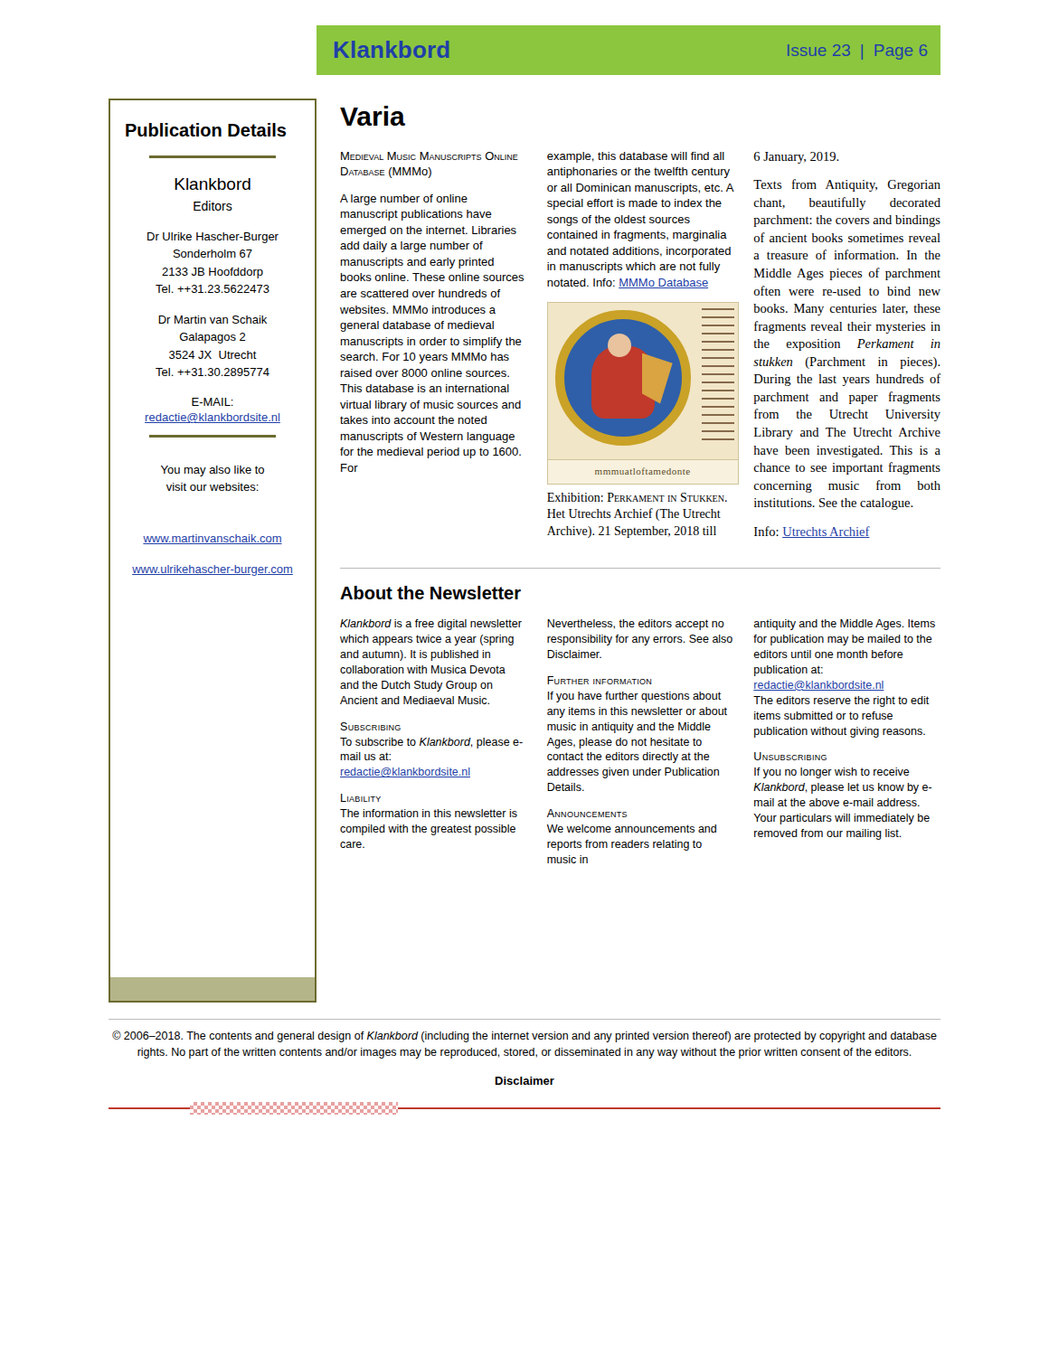Klankbord
Issue 23|Page 6
Publication Details
Klankbord
Editors
Dr Ulrike Hascher-Burger
Sonderholm 67
2133 JB Hoofddorp
Tel. ++31.23.5622473
Dr Martin van Schaik
Galapagos 2
3524 JX Utrecht
Tel. ++31.30.2895774
E-MAIL:
redactie@klankbordsite.nl
You may also like to
visit our websites:
www.martinvanschaik.com
www.ulrikehascher-burger.com
Varia
Medieval Music Manuscripts Online Database (MMMo)
A large number of online manuscript publications have emerged on the internet. Libraries add daily a large number of manuscripts and early printed books online. These online sources are scattered over hundreds of websites. MMMo introduces a general database of medieval manuscripts in order to simplify the search. For 10 years MMMo has raised over 8000 online sources. This database is an international virtual library of music sources and takes into account the noted manuscripts of Western language for the medieval period up to 1600. For
example, this database will find all antiphonaries or the twelfth century or all Dominican manuscripts, etc. A special effort is made to index the songs of the oldest sources contained in fragments, marginalia and notated additions, incorporated in manuscripts which are not fully notated. Info: MMMo Database
mmmuatloftamedonte
Exhibition: Perkament in Stukken. Het Utrechts Archief (The Utrecht Archive). 21 September, 2018 till
6 January, 2019.
Texts from Antiquity, Gregorian chant, beautifully decorated parchment: the covers and bindings of ancient books sometimes reveal a treasure of information. In the Middle Ages pieces of parchment often were re-used to bind new books. Many centuries later, these fragments reveal their mysteries in the exposition Perkament in stukken (Parchment in pieces). During the last years hundreds of parchment and paper fragments from the Utrecht University Library and The Utrecht Archive have been investigated. This is a chance to see important fragments concerning music from both institutions. See the catalogue.
Info: Utrechts Archief
About the Newsletter
Klankbord is a free digital newsletter which appears twice a year (spring and autumn). It is published in collaboration with Musica Devota and the Dutch Study Group on Ancient and Mediaeval Music.
Subscribing
To subscribe to Klankbord, please e-mail us at:
redactie@klankbordsite.nl
Liability
The information in this newsletter is compiled with the greatest possible care.
Nevertheless, the editors accept no responsibility for any errors. See also Disclaimer.
Further information
If you have further questions about any items in this newsletter or about music in antiquity and the Middle Ages, please do not hesitate to contact the editors directly at the addresses given under Publication Details.
Announcements
We welcome announcements and reports from readers relating to music in
antiquity and the Middle Ages. Items for publication may be mailed to the editors until one month before publication at:
redactie@klankbordsite.nl
The editors reserve the right to edit items submitted or to refuse publication without giving reasons.
Unsubscribing
If you no longer wish to receive Klankbord, please let us know by e-mail at the above e-mail address. Your particulars will immediately be removed from our mailing list.
© 2006–2018. The contents and general design of Klankbord (including the internet version and any printed version thereof) are protected by copyright and database rights. No part of the written contents and/or images may be reproduced, stored, or disseminated in any way without the prior written consent of the editors.
Disclaimer